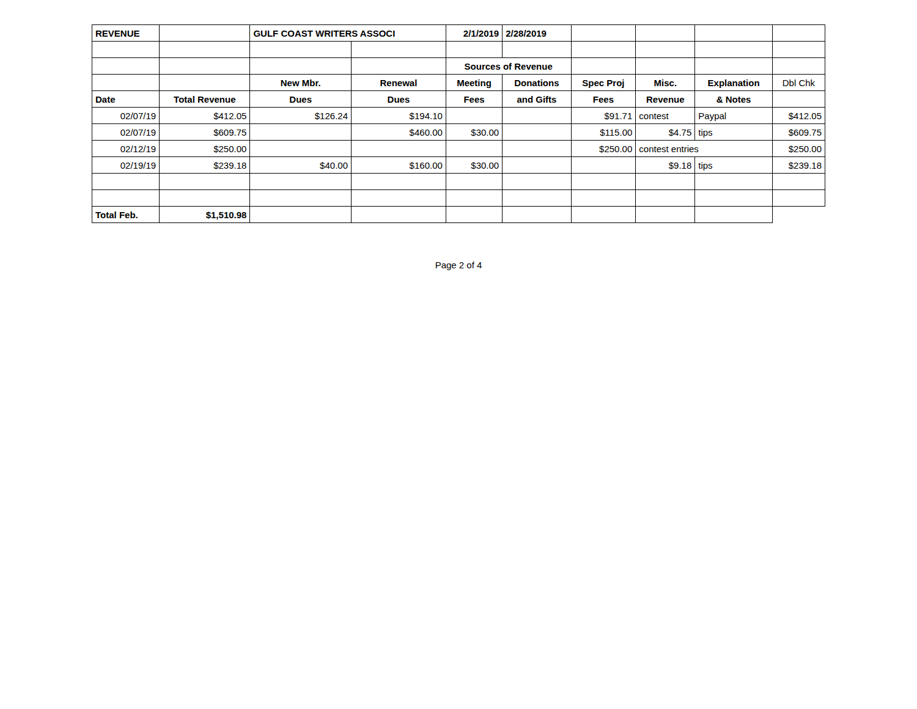| REVENUE | | GULF COAST WRITERS ASSOCI | 2/1/2019 | 2/28/2019 | | | | |
| | | | | Sources of Revenue | | | | |
| | | New Mbr. | Renewal | Meeting | Donations | Spec Proj | Misc. | Explanation | Dbl Chk |
| Date | Total Revenue | Dues | Dues | Fees | and Gifts | Fees | Revenue | & Notes | |
| 02/07/19 | $412.05 | $126.24 | $194.10 | | | $91.71 | contest | Paypal | $412.05 |
| 02/07/19 | $609.75 | | $460.00 | $30.00 | | $115.00 | $4.75 | tips | $609.75 |
| 02/12/19 | $250.00 | | | | | $250.00 | contest entries | $250.00 |
| 02/19/19 | $239.18 | $40.00 | $160.00 | $30.00 | | | $9.18 | tips | $239.18 |
| Total Feb. | $1,510.98 | | | | | | | | |
Page 2 of 4